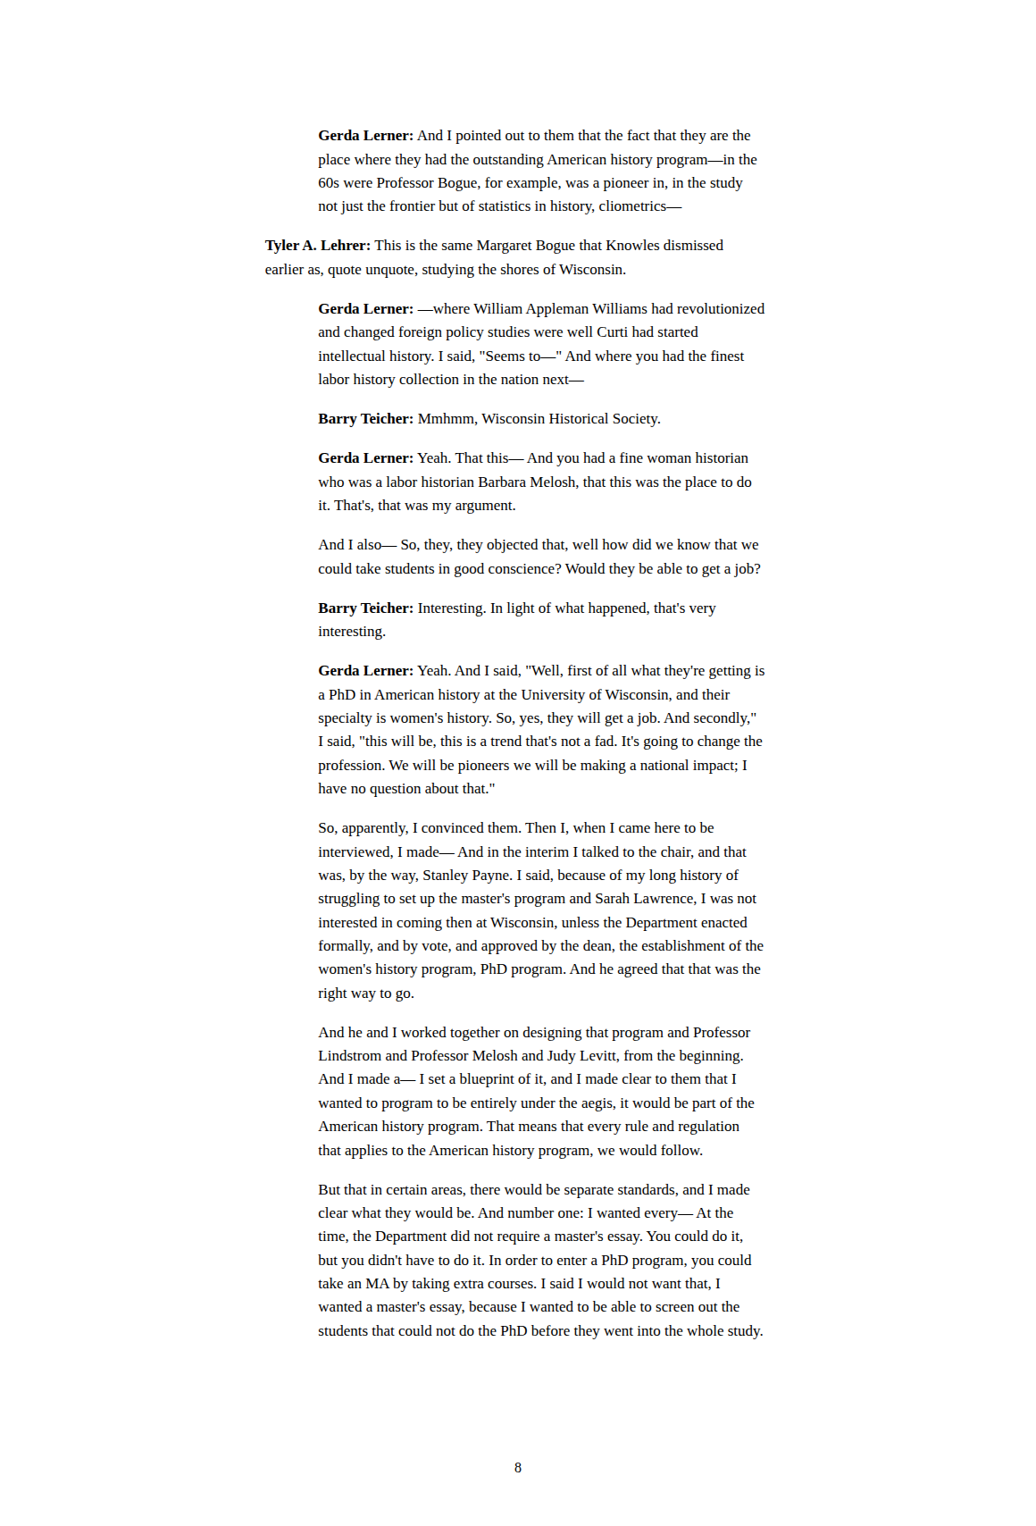Gerda Lerner: And I pointed out to them that the fact that they are the place where they had the outstanding American history program—in the 60s were Professor Bogue, for example, was a pioneer in, in the study not just the frontier but of statistics in history, cliometrics—
Tyler A. Lehrer: This is the same Margaret Bogue that Knowles dismissed earlier as, quote unquote, studying the shores of Wisconsin.
Gerda Lerner: —where William Appleman Williams had revolutionized and changed foreign policy studies were well Curti had started intellectual history. I said, "Seems to—" And where you had the finest labor history collection in the nation next—
Barry Teicher: Mmhmm, Wisconsin Historical Society.
Gerda Lerner: Yeah. That this— And you had a fine woman historian who was a labor historian Barbara Melosh, that this was the place to do it. That's, that was my argument.
And I also— So, they, they objected that, well how did we know that we could take students in good conscience? Would they be able to get a job?
Barry Teicher: Interesting. In light of what happened, that's very interesting.
Gerda Lerner: Yeah. And I said, "Well, first of all what they're getting is a PhD in American history at the University of Wisconsin, and their specialty is women's history. So, yes, they will get a job. And secondly," I said, "this will be, this is a trend that's not a fad. It's going to change the profession. We will be pioneers we will be making a national impact; I have no question about that."
So, apparently, I convinced them. Then I, when I came here to be interviewed, I made— And in the interim I talked to the chair, and that was, by the way, Stanley Payne. I said, because of my long history of struggling to set up the master's program and Sarah Lawrence, I was not interested in coming then at Wisconsin, unless the Department enacted formally, and by vote, and approved by the dean, the establishment of the women's history program, PhD program. And he agreed that that was the right way to go.
And he and I worked together on designing that program and Professor Lindstrom and Professor Melosh and Judy Levitt, from the beginning. And I made a— I set a blueprint of it, and I made clear to them that I wanted to program to be entirely under the aegis, it would be part of the American history program. That means that every rule and regulation that applies to the American history program, we would follow.
But that in certain areas, there would be separate standards, and I made clear what they would be. And number one: I wanted every— At the time, the Department did not require a master's essay. You could do it, but you didn't have to do it. In order to enter a PhD program, you could take an MA by taking extra courses. I said I would not want that, I wanted a master's essay, because I wanted to be able to screen out the students that could not do the PhD before they went into the whole study.
8